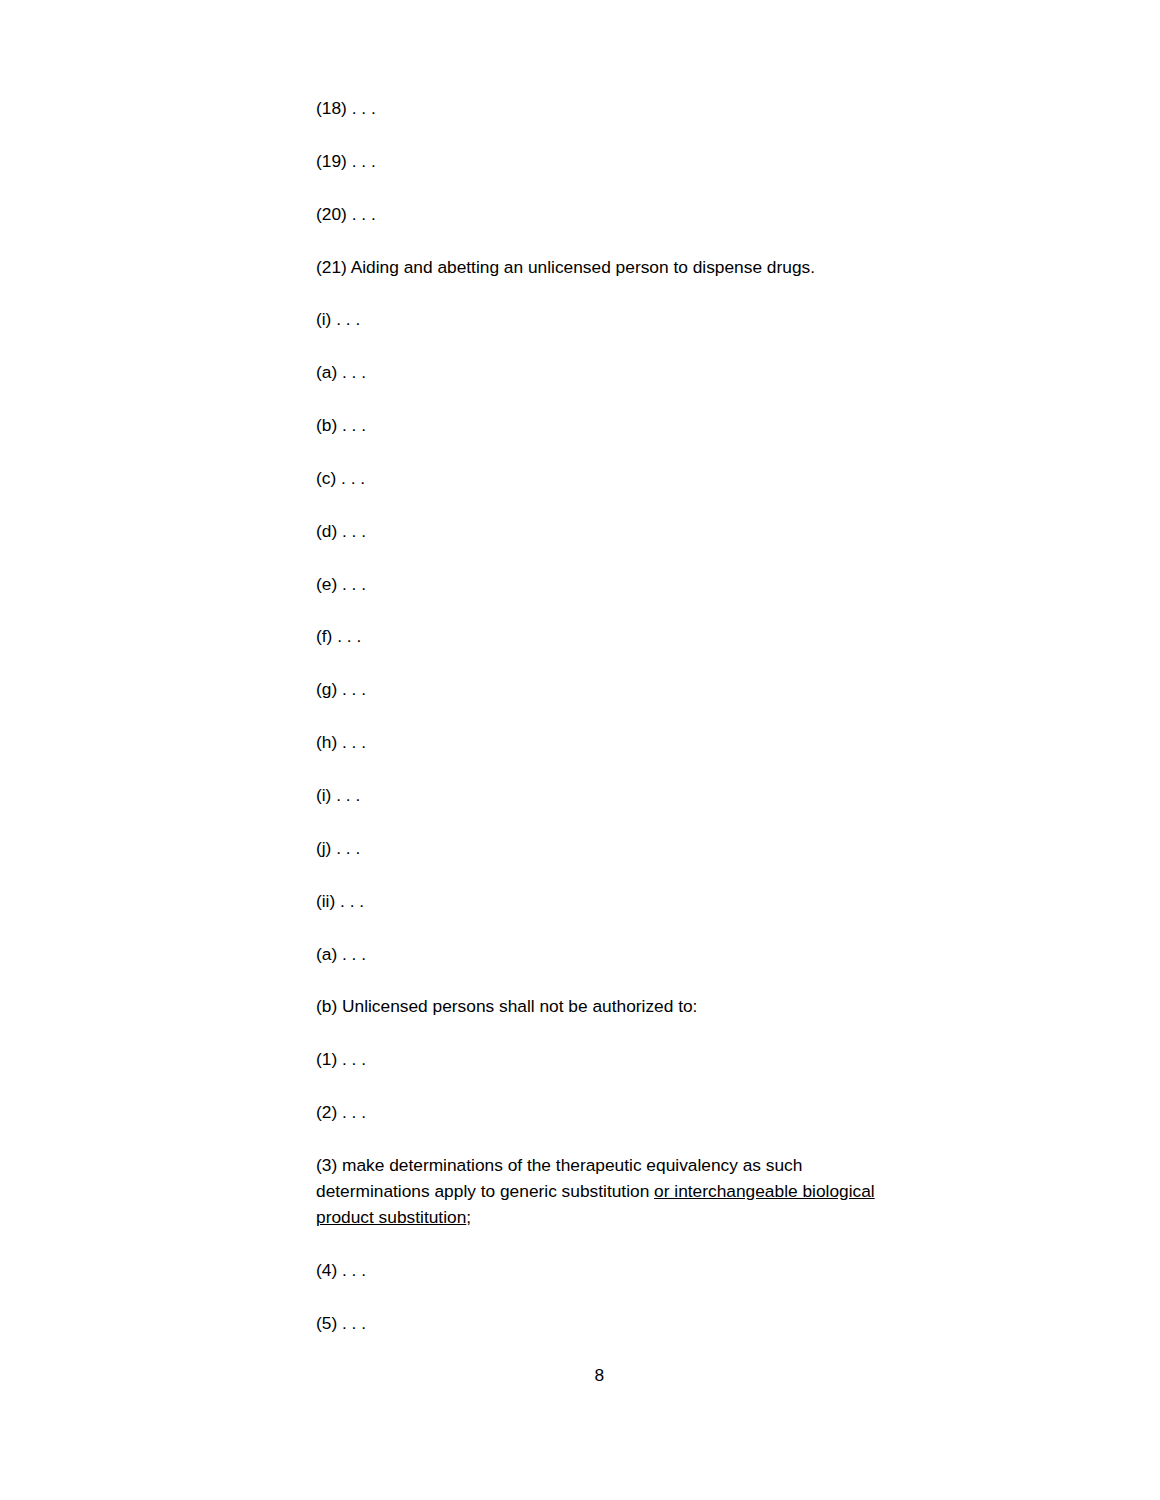(18) . . .
(19) . . .
(20) . . .
(21) Aiding and abetting an unlicensed person to dispense drugs.
(i) . . .
(a) . . .
(b) . . .
(c) . . .
(d) . . .
(e) . . .
(f) . . .
(g) . . .
(h) . . .
(i) . . .
(j) . . .
(ii) . . .
(a) . . .
(b) Unlicensed persons shall not be authorized to:
(1) . . .
(2) . . .
(3) make determinations of the therapeutic equivalency as such determinations apply to generic substitution or interchangeable biological product substitution;
(4) . . .
(5) . . .
8